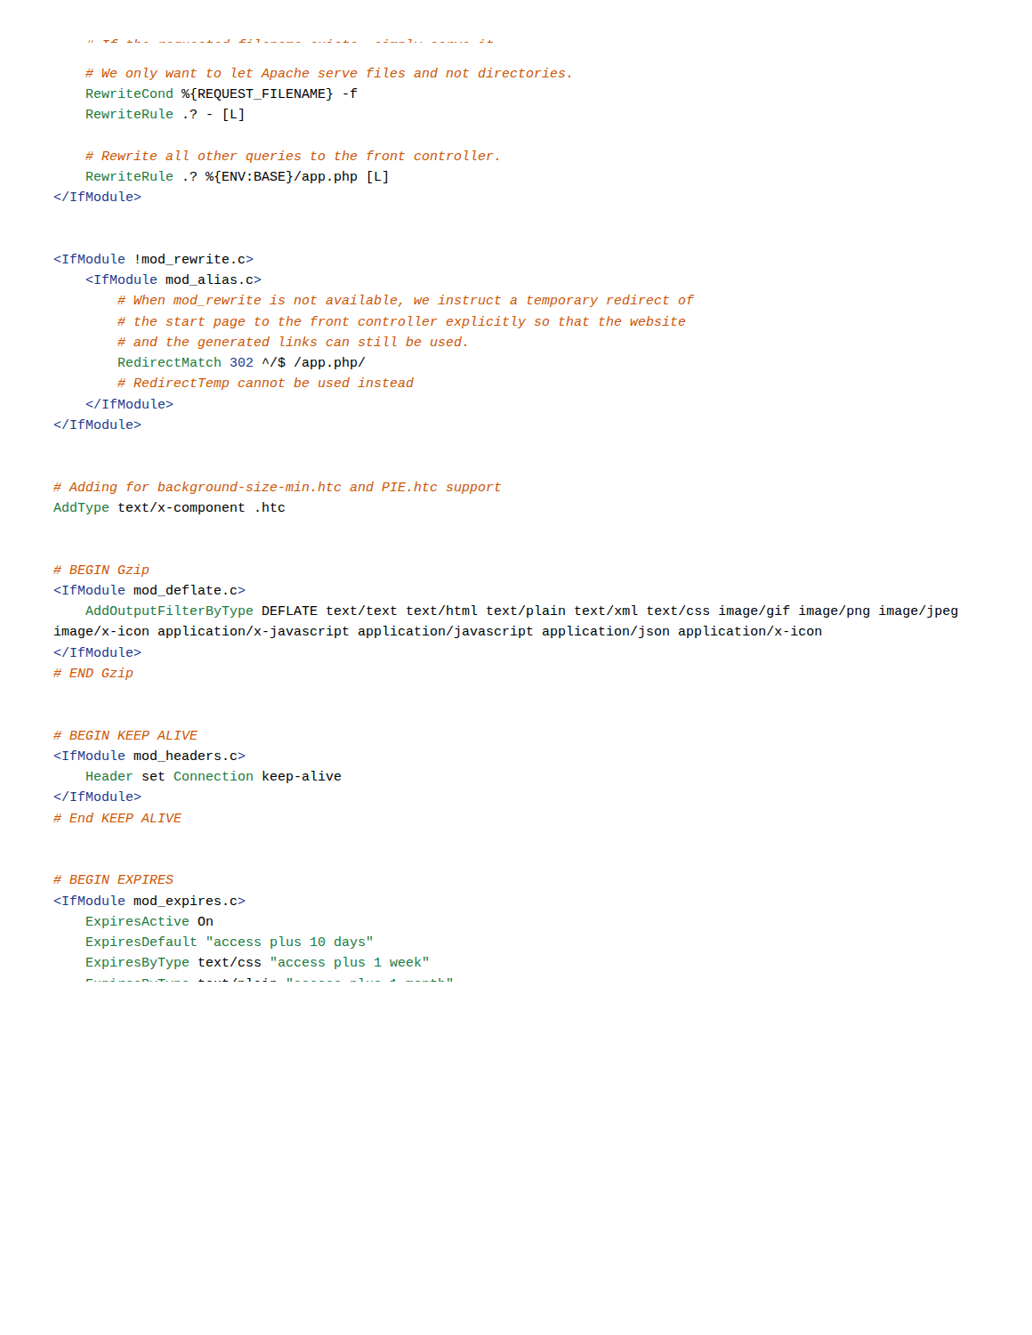# If the requested filename exists, simply serve it.
    # We only want to let Apache serve files and not directories.
    RewriteCond %{REQUEST_FILENAME} -f
    RewriteRule .? - [L]

    # Rewrite all other queries to the front controller.
    RewriteRule .? %{ENV:BASE}/app.php [L]
</IfModule>


<IfModule !mod_rewrite.c>
    <IfModule mod_alias.c>
        # When mod_rewrite is not available, we instruct a temporary redirect of
        # the start page to the front controller explicitly so that the website
        # and the generated links can still be used.
        RedirectMatch 302 ^/$ /app.php/
        # RedirectTemp cannot be used instead
    </IfModule>
</IfModule>


# Adding for background-size-min.htc and PIE.htc support
AddType text/x-component .htc


# BEGIN Gzip
<IfModule mod_deflate.c>
    AddOutputFilterByType DEFLATE text/text text/html text/plain text/xml text/css image/gif image/png image/jpeg image/x-icon application/x-javascript application/javascript application/json application/x-icon
</IfModule>
# END Gzip


# BEGIN KEEP ALIVE
<IfModule mod_headers.c>
    Header set Connection keep-alive
</IfModule>
# End KEEP ALIVE


# BEGIN EXPIRES
<IfModule mod_expires.c>
    ExpiresActive On
    ExpiresDefault "access plus 10 days"
    ExpiresByType text/css "access plus 1 week"
    ExpiresByType text/plain "access plus 1 month"